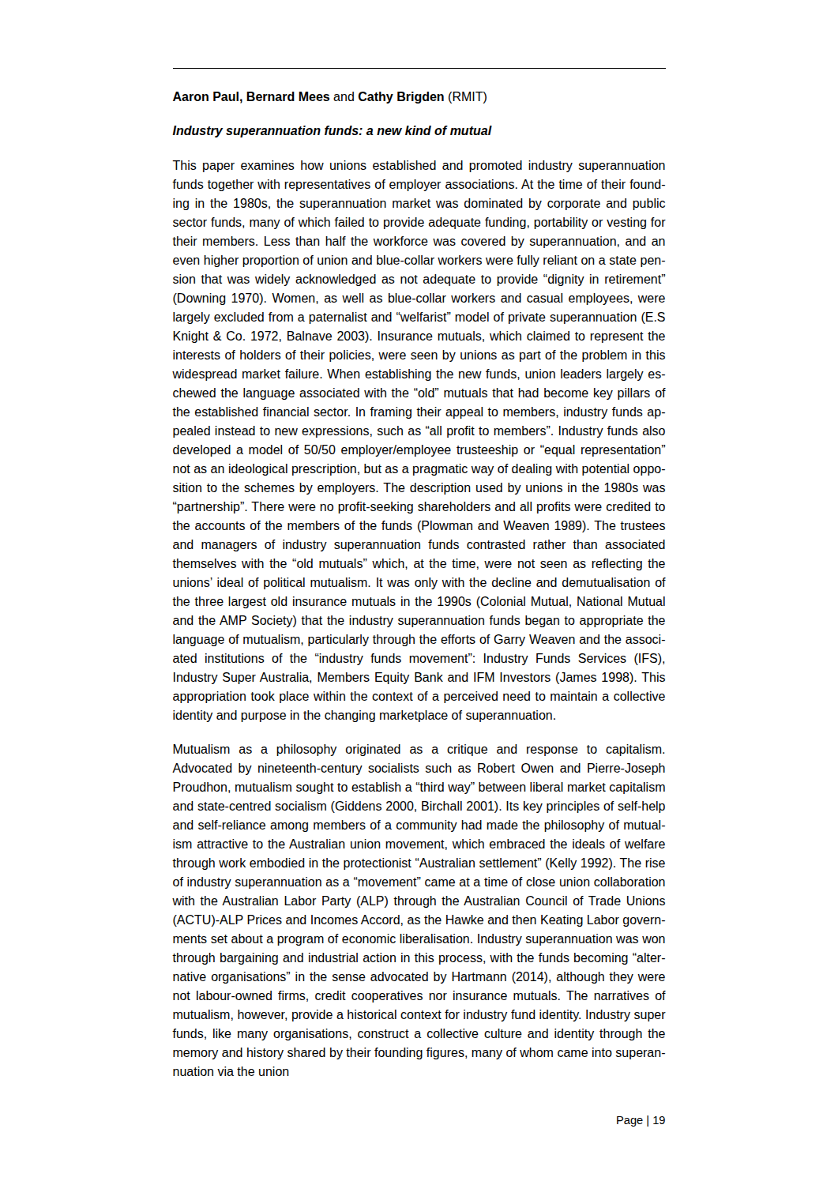Aaron Paul, Bernard Mees and Cathy Brigden (RMIT)
Industry superannuation funds: a new kind of mutual
This paper examines how unions established and promoted industry superannuation funds together with representatives of employer associations. At the time of their founding in the 1980s, the superannuation market was dominated by corporate and public sector funds, many of which failed to provide adequate funding, portability or vesting for their members. Less than half the workforce was covered by superannuation, and an even higher proportion of union and blue-collar workers were fully reliant on a state pension that was widely acknowledged as not adequate to provide “dignity in retirement” (Downing 1970). Women, as well as blue-collar workers and casual employees, were largely excluded from a paternalist and “welfarist” model of private superannuation (E.S Knight & Co. 1972, Balnave 2003). Insurance mutuals, which claimed to represent the interests of holders of their policies, were seen by unions as part of the problem in this widespread market failure. When establishing the new funds, union leaders largely eschewed the language associated with the “old” mutuals that had become key pillars of the established financial sector. In framing their appeal to members, industry funds appealed instead to new expressions, such as “all profit to members”. Industry funds also developed a model of 50/50 employer/employee trusteeship or “equal representation” not as an ideological prescription, but as a pragmatic way of dealing with potential opposition to the schemes by employers. The description used by unions in the 1980s was “partnership”. There were no profit-seeking shareholders and all profits were credited to the accounts of the members of the funds (Plowman and Weaven 1989). The trustees and managers of industry superannuation funds contrasted rather than associated themselves with the “old mutuals” which, at the time, were not seen as reflecting the unions’ ideal of political mutualism. It was only with the decline and demutualisation of the three largest old insurance mutuals in the 1990s (Colonial Mutual, National Mutual and the AMP Society) that the industry superannuation funds began to appropriate the language of mutualism, particularly through the efforts of Garry Weaven and the associated institutions of the “industry funds movement”: Industry Funds Services (IFS), Industry Super Australia, Members Equity Bank and IFM Investors (James 1998). This appropriation took place within the context of a perceived need to maintain a collective identity and purpose in the changing marketplace of superannuation.
Mutualism as a philosophy originated as a critique and response to capitalism. Advocated by nineteenth-century socialists such as Robert Owen and Pierre-Joseph Proudhon, mutualism sought to establish a “third way” between liberal market capitalism and state-centred socialism (Giddens 2000, Birchall 2001). Its key principles of self-help and self-reliance among members of a community had made the philosophy of mutualism attractive to the Australian union movement, which embraced the ideals of welfare through work embodied in the protectionist “Australian settlement” (Kelly 1992). The rise of industry superannuation as a “movement” came at a time of close union collaboration with the Australian Labor Party (ALP) through the Australian Council of Trade Unions (ACTU)-ALP Prices and Incomes Accord, as the Hawke and then Keating Labor governments set about a program of economic liberalisation. Industry superannuation was won through bargaining and industrial action in this process, with the funds becoming “alternative organisations” in the sense advocated by Hartmann (2014), although they were not labour-owned firms, credit cooperatives nor insurance mutuals. The narratives of mutualism, however, provide a historical context for industry fund identity. Industry super funds, like many organisations, construct a collective culture and identity through the memory and history shared by their founding figures, many of whom came into superannuation via the union
Page | 19